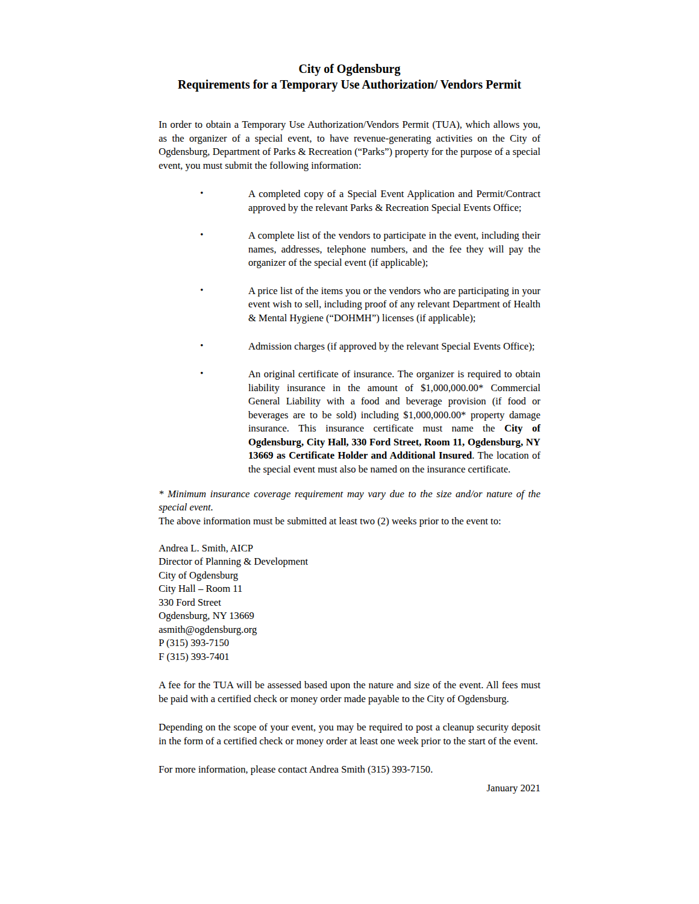City of OgdensburgRequirements for a Temporary Use Authorization/ Vendors Permit
In order to obtain a Temporary Use Authorization/Vendors Permit (TUA), which allows you, as the organizer of a special event, to have revenue-generating activities on the City of Ogdensburg, Department of Parks & Recreation (“Parks”) property for the purpose of a special event, you must submit the following information:
A completed copy of a Special Event Application and Permit/Contract approved by the relevant Parks & Recreation Special Events Office;
A complete list of the vendors to participate in the event, including their names, addresses, telephone numbers, and the fee they will pay the organizer of the special event (if applicable);
A price list of the items you or the vendors who are participating in your event wish to sell, including proof of any relevant Department of Health & Mental Hygiene (“DOHMH”) licenses (if applicable);
Admission charges (if approved by the relevant Special Events Office);
An original certificate of insurance. The organizer is required to obtain liability insurance in the amount of $1,000,000.00* Commercial General Liability with a food and beverage provision (if food or beverages are to be sold) including $1,000,000.00* property damage insurance. This insurance certificate must name the City of Ogdensburg, City Hall, 330 Ford Street, Room 11, Ogdensburg, NY 13669 as Certificate Holder and Additional Insured. The location of the special event must also be named on the insurance certificate.
* Minimum insurance coverage requirement may vary due to the size and/or nature of the special event.
The above information must be submitted at least two (2) weeks prior to the event to:
Andrea L. Smith, AICP
Director of Planning & Development
City of Ogdensburg
City Hall – Room 11
330 Ford Street
Ogdensburg, NY 13669
asmith@ogdensburg.org
P (315) 393-7150
F (315) 393-7401
A fee for the TUA will be assessed based upon the nature and size of the event. All fees must be paid with a certified check or money order made payable to the City of Ogdensburg.
Depending on the scope of your event, you may be required to post a cleanup security deposit in the form of a certified check or money order at least one week prior to the start of the event.
For more information, please contact Andrea Smith (315) 393-7150.
January 2021